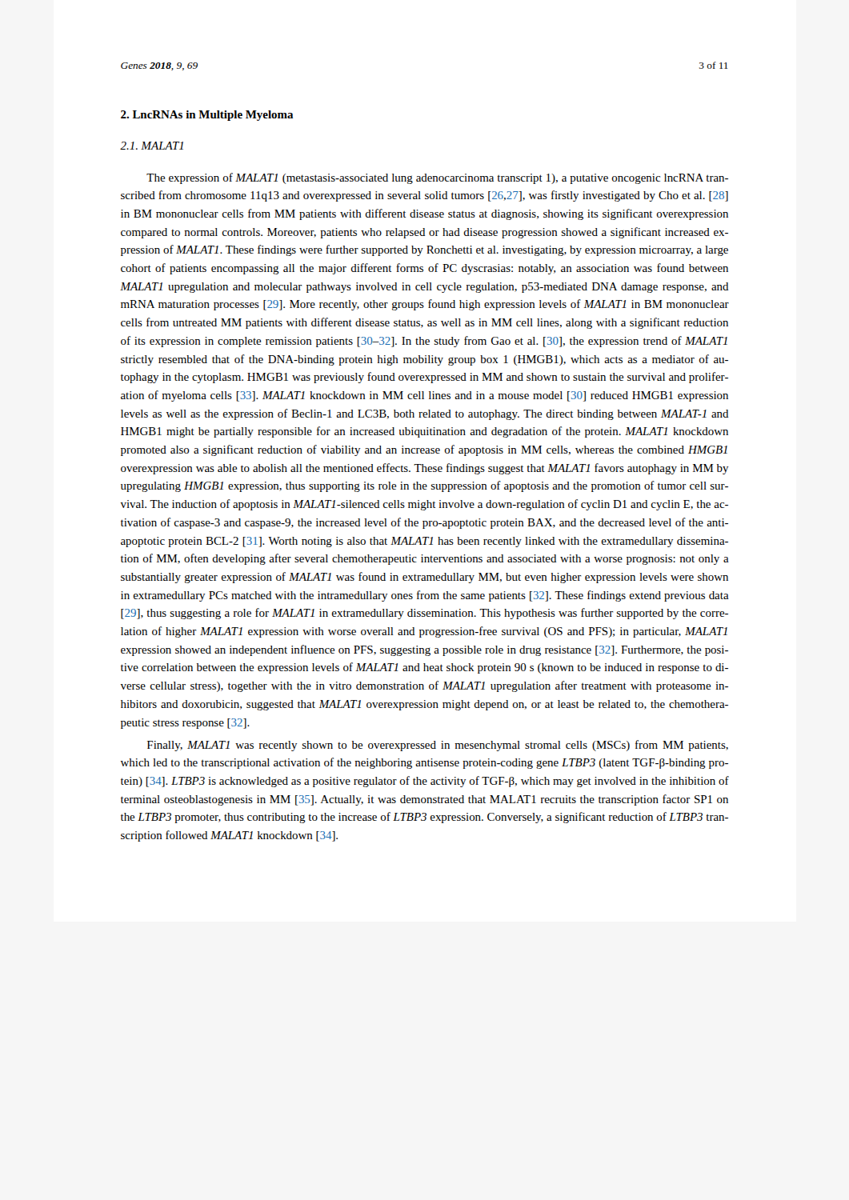Genes 2018, 9, 69 3 of 11
2. LncRNAs in Multiple Myeloma
2.1. MALAT1
The expression of MALAT1 (metastasis-associated lung adenocarcinoma transcript 1), a putative oncogenic lncRNA transcribed from chromosome 11q13 and overexpressed in several solid tumors [26,27], was firstly investigated by Cho et al. [28] in BM mononuclear cells from MM patients with different disease status at diagnosis, showing its significant overexpression compared to normal controls. Moreover, patients who relapsed or had disease progression showed a significant increased expression of MALAT1. These findings were further supported by Ronchetti et al. investigating, by expression microarray, a large cohort of patients encompassing all the major different forms of PC dyscrasias: notably, an association was found between MALAT1 upregulation and molecular pathways involved in cell cycle regulation, p53-mediated DNA damage response, and mRNA maturation processes [29]. More recently, other groups found high expression levels of MALAT1 in BM mononuclear cells from untreated MM patients with different disease status, as well as in MM cell lines, along with a significant reduction of its expression in complete remission patients [30–32]. In the study from Gao et al. [30], the expression trend of MALAT1 strictly resembled that of the DNA-binding protein high mobility group box 1 (HMGB1), which acts as a mediator of autophagy in the cytoplasm. HMGB1 was previously found overexpressed in MM and shown to sustain the survival and proliferation of myeloma cells [33]. MALAT1 knockdown in MM cell lines and in a mouse model [30] reduced HMGB1 expression levels as well as the expression of Beclin-1 and LC3B, both related to autophagy. The direct binding between MALAT-1 and HMGB1 might be partially responsible for an increased ubiquitination and degradation of the protein. MALAT1 knockdown promoted also a significant reduction of viability and an increase of apoptosis in MM cells, whereas the combined HMGB1 overexpression was able to abolish all the mentioned effects. These findings suggest that MALAT1 favors autophagy in MM by upregulating HMGB1 expression, thus supporting its role in the suppression of apoptosis and the promotion of tumor cell survival. The induction of apoptosis in MALAT1-silenced cells might involve a down-regulation of cyclin D1 and cyclin E, the activation of caspase-3 and caspase-9, the increased level of the pro-apoptotic protein BAX, and the decreased level of the anti-apoptotic protein BCL-2 [31]. Worth noting is also that MALAT1 has been recently linked with the extramedullary dissemination of MM, often developing after several chemotherapeutic interventions and associated with a worse prognosis: not only a substantially greater expression of MALAT1 was found in extramedullary MM, but even higher expression levels were shown in extramedullary PCs matched with the intramedullary ones from the same patients [32]. These findings extend previous data [29], thus suggesting a role for MALAT1 in extramedullary dissemination. This hypothesis was further supported by the correlation of higher MALAT1 expression with worse overall and progression-free survival (OS and PFS); in particular, MALAT1 expression showed an independent influence on PFS, suggesting a possible role in drug resistance [32]. Furthermore, the positive correlation between the expression levels of MALAT1 and heat shock protein 90 s (known to be induced in response to diverse cellular stress), together with the in vitro demonstration of MALAT1 upregulation after treatment with proteasome inhibitors and doxorubicin, suggested that MALAT1 overexpression might depend on, or at least be related to, the chemotherapeutic stress response [32].
Finally, MALAT1 was recently shown to be overexpressed in mesenchymal stromal cells (MSCs) from MM patients, which led to the transcriptional activation of the neighboring antisense protein-coding gene LTBP3 (latent TGF-β-binding protein) [34]. LTBP3 is acknowledged as a positive regulator of the activity of TGF-β, which may get involved in the inhibition of terminal osteoblastogenesis in MM [35]. Actually, it was demonstrated that MALAT1 recruits the transcription factor SP1 on the LTBP3 promoter, thus contributing to the increase of LTBP3 expression. Conversely, a significant reduction of LTBP3 transcription followed MALAT1 knockdown [34].